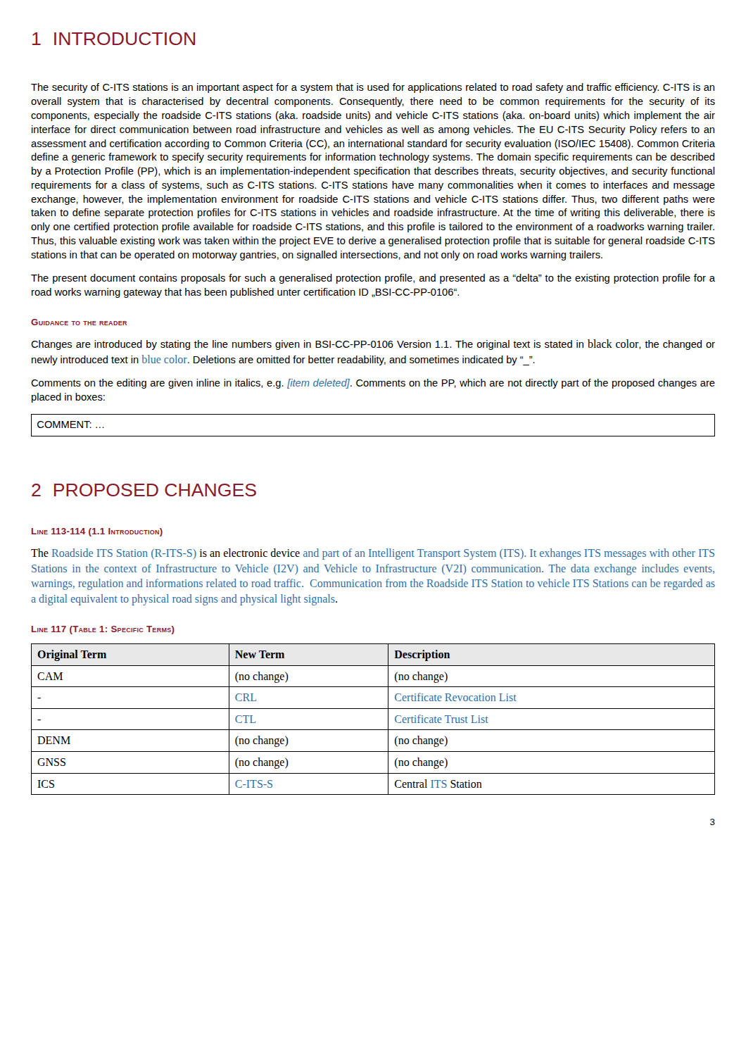1 INTRODUCTION
The security of C-ITS stations is an important aspect for a system that is used for applications related to road safety and traffic efficiency. C-ITS is an overall system that is characterised by decentral components. Consequently, there need to be common requirements for the security of its components, especially the roadside C-ITS stations (aka. roadside units) and vehicle C-ITS stations (aka. on-board units) which implement the air interface for direct communication between road infrastructure and vehicles as well as among vehicles. The EU C-ITS Security Policy refers to an assessment and certification according to Common Criteria (CC), an international standard for security evaluation (ISO/IEC 15408). Common Criteria define a generic framework to specify security requirements for information technology systems. The domain specific requirements can be described by a Protection Profile (PP), which is an implementation-independent specification that describes threats, security objectives, and security functional requirements for a class of systems, such as C-ITS stations. C-ITS stations have many commonalities when it comes to interfaces and message exchange, however, the implementation environment for roadside C-ITS stations and vehicle C-ITS stations differ. Thus, two different paths were taken to define separate protection profiles for C-ITS stations in vehicles and roadside infrastructure. At the time of writing this deliverable, there is only one certified protection profile available for roadside C-ITS stations, and this profile is tailored to the environment of a roadworks warning trailer. Thus, this valuable existing work was taken within the project EVE to derive a generalised protection profile that is suitable for general roadside C-ITS stations in that can be operated on motorway gantries, on signalled intersections, and not only on road works warning trailers.
The present document contains proposals for such a generalised protection profile, and presented as a “delta” to the existing protection profile for a road works warning gateway that has been published unter certification ID „BSI-CC-PP-0106“.
Guidance to the reader
Changes are introduced by stating the line numbers given in BSI-CC-PP-0106 Version 1.1. The original text is stated in black color, the changed or newly introduced text in blue color. Deletions are omitted for better readability, and sometimes indicated by “_”.
Comments on the editing are given inline in italics, e.g. [item deleted]. Comments on the PP, which are not directly part of the proposed changes are placed in boxes:
COMMENT: …
2 PROPOSED CHANGES
Line 113-114 (1.1 Introduction)
The Roadside ITS Station (R-ITS-S) is an electronic device and part of an Intelligent Transport System (ITS). It exhanges ITS messages with other ITS Stations in the context of Infrastructure to Vehicle (I2V) and Vehicle to Infrastructure (V2I) communication. The data exchange includes events, warnings, regulation and informations related to road traffic. Communication from the Roadside ITS Station to vehicle ITS Stations can be regarded as a digital equivalent to physical road signs and physical light signals.
Line 117 (Table 1: Specific Terms)
| Original Term | New Term | Description |
| --- | --- | --- |
| CAM | (no change) | (no change) |
| - | CRL | Certificate Revocation List |
| - | CTL | Certificate Trust List |
| DENM | (no change) | (no change) |
| GNSS | (no change) | (no change) |
| ICS | C-ITS-S | Central ITS Station |
3